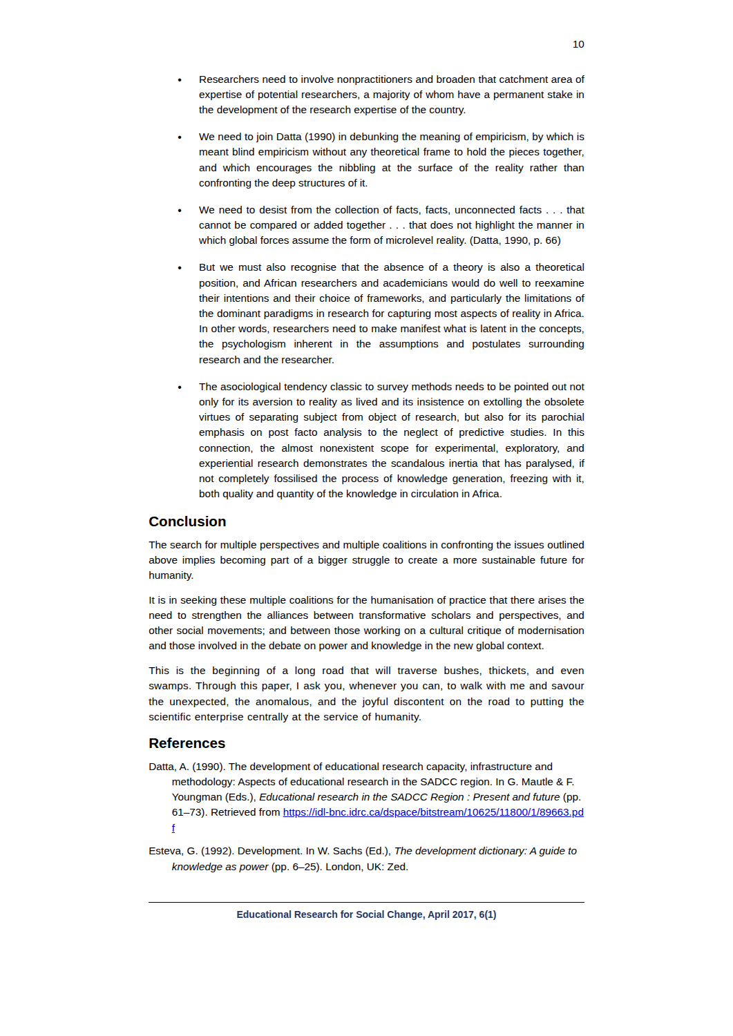10
Researchers need to involve nonpractitioners and broaden that catchment area of expertise of potential researchers, a majority of whom have a permanent stake in the development of the research expertise of the country.
We need to join Datta (1990) in debunking the meaning of empiricism, by which is meant blind empiricism without any theoretical frame to hold the pieces together, and which encourages the nibbling at the surface of the reality rather than confronting the deep structures of it.
We need to desist from the collection of facts, facts, unconnected facts . . . that cannot be compared or added together . . . that does not highlight the manner in which global forces assume the form of microlevel reality. (Datta, 1990, p. 66)
But we must also recognise that the absence of a theory is also a theoretical position, and African researchers and academicians would do well to reexamine their intentions and their choice of frameworks, and particularly the limitations of the dominant paradigms in research for capturing most aspects of reality in Africa. In other words, researchers need to make manifest what is latent in the concepts, the psychologism inherent in the assumptions and postulates surrounding research and the researcher.
The asociological tendency classic to survey methods needs to be pointed out not only for its aversion to reality as lived and its insistence on extolling the obsolete virtues of separating subject from object of research, but also for its parochial emphasis on post facto analysis to the neglect of predictive studies. In this connection, the almost nonexistent scope for experimental, exploratory, and experiential research demonstrates the scandalous inertia that has paralysed, if not completely fossilised the process of knowledge generation, freezing with it, both quality and quantity of the knowledge in circulation in Africa.
Conclusion
The search for multiple perspectives and multiple coalitions in confronting the issues outlined above implies becoming part of a bigger struggle to create a more sustainable future for humanity.
It is in seeking these multiple coalitions for the humanisation of practice that there arises the need to strengthen the alliances between transformative scholars and perspectives, and other social movements; and between those working on a cultural critique of modernisation and those involved in the debate on power and knowledge in the new global context.
This is the beginning of a long road that will traverse bushes, thickets, and even swamps. Through this paper, I ask you, whenever you can, to walk with me and savour the unexpected, the anomalous, and the joyful discontent on the road to putting the scientific enterprise centrally at the service of humanity.
References
Datta, A. (1990). The development of educational research capacity, infrastructure and methodology: Aspects of educational research in the SADCC region. In G. Mautle & F. Youngman (Eds.), Educational research in the SADCC Region : Present and future (pp. 61–73). Retrieved from https://idl-bnc.idrc.ca/dspace/bitstream/10625/11800/1/89663.pdf
Esteva, G. (1992). Development. In W. Sachs (Ed.), The development dictionary: A guide to knowledge as power (pp. 6–25). London, UK: Zed.
Educational Research for Social Change, April 2017, 6(1)